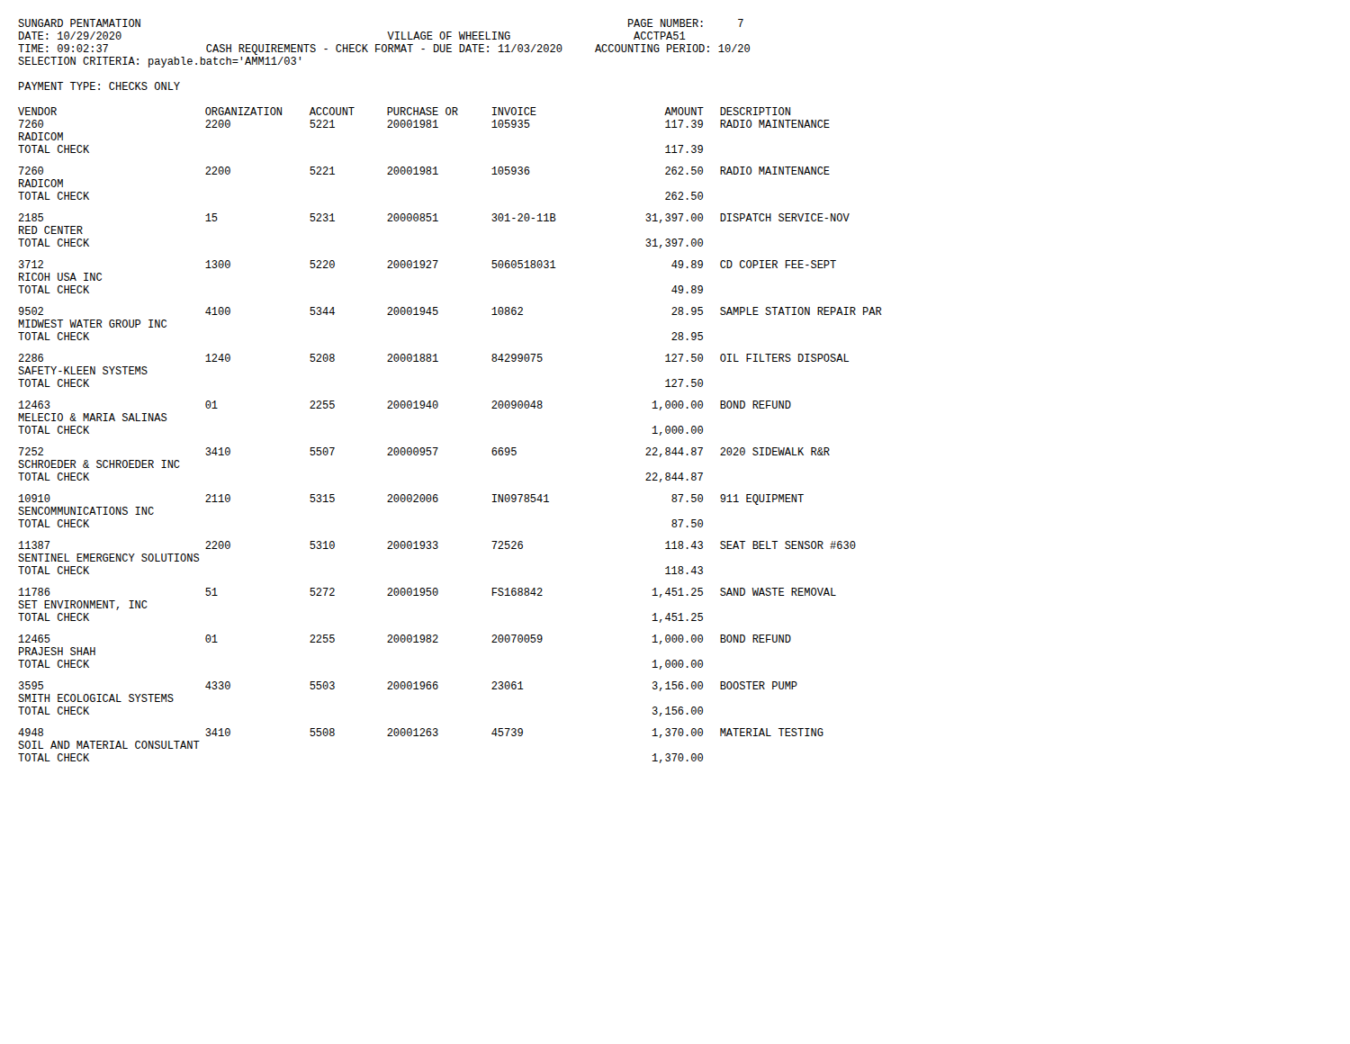SUNGARD PENTAMATION                                                                           PAGE NUMBER:     7
DATE: 10/29/2020                                         VILLAGE OF WHEELING                   ACCTPA51
TIME: 09:02:37               CASH REQUIREMENTS - CHECK FORMAT - DUE DATE: 11/03/2020     ACCOUNTING PERIOD: 10/20
SELECTION CRITERIA: payable.batch='AMM11/03'
PAYMENT TYPE: CHECKS ONLY
| VENDOR | ORGANIZATION | ACCOUNT | PURCHASE OR | INVOICE | AMOUNT | DESCRIPTION |
| --- | --- | --- | --- | --- | --- | --- |
| 7260 | 2200 | 5221 | 20001981 | 105935 | 117.39 | RADIO MAINTENANCE |
| RADICOM | | | | | | |
| TOTAL CHECK | | | | | 117.39 | |
| 7260 | 2200 | 5221 | 20001981 | 105936 | 262.50 | RADIO MAINTENANCE |
| RADICOM | | | | | | |
| TOTAL CHECK | | | | | 262.50 | |
| 2185 | 15 | 5231 | 20000851 | 301-20-11B | 31,397.00 | DISPATCH SERVICE-NOV |
| RED CENTER | | | | | | |
| TOTAL CHECK | | | | | 31,397.00 | |
| 3712 | 1300 | 5220 | 20001927 | 5060518031 | 49.89 | CD COPIER FEE-SEPT |
| RICOH USA INC | | | | | | |
| TOTAL CHECK | | | | | 49.89 | |
| 9502 | 4100 | 5344 | 20001945 | 10862 | 28.95 | SAMPLE STATION REPAIR PAR |
| MIDWEST WATER GROUP INC | | | | | | |
| TOTAL CHECK | | | | | 28.95 | |
| 2286 | 1240 | 5208 | 20001881 | 84299075 | 127.50 | OIL FILTERS DISPOSAL |
| SAFETY-KLEEN SYSTEMS | | | | | | |
| TOTAL CHECK | | | | | 127.50 | |
| 12463 | 01 | 2255 | 20001940 | 20090048 | 1,000.00 | BOND REFUND |
| MELECIO & MARIA SALINAS | | | | | | |
| TOTAL CHECK | | | | | 1,000.00 | |
| 7252 | 3410 | 5507 | 20000957 | 6695 | 22,844.87 | 2020 SIDEWALK R&R |
| SCHROEDER & SCHROEDER INC | | | | | | |
| TOTAL CHECK | | | | | 22,844.87 | |
| 10910 | 2110 | 5315 | 20002006 | IN0978541 | 87.50 | 911 EQUIPMENT |
| SENCOMMUNICATIONS INC | | | | | | |
| TOTAL CHECK | | | | | 87.50 | |
| 11387 | 2200 | 5310 | 20001933 | 72526 | 118.43 | SEAT BELT SENSOR #630 |
| SENTINEL EMERGENCY SOLUTIONS | | | | | | |
| TOTAL CHECK | | | | | 118.43 | |
| 11786 | 51 | 5272 | 20001950 | FS168842 | 1,451.25 | SAND WASTE REMOVAL |
| SET ENVIRONMENT, INC | | | | | | |
| TOTAL CHECK | | | | | 1,451.25 | |
| 12465 | 01 | 2255 | 20001982 | 20070059 | 1,000.00 | BOND REFUND |
| PRAJESH SHAH | | | | | | |
| TOTAL CHECK | | | | | 1,000.00 | |
| 3595 | 4330 | 5503 | 20001966 | 23061 | 3,156.00 | BOOSTER PUMP |
| SMITH ECOLOGICAL SYSTEMS | | | | | | |
| TOTAL CHECK | | | | | 3,156.00 | |
| 4948 | 3410 | 5508 | 20001263 | 45739 | 1,370.00 | MATERIAL TESTING |
| SOIL AND MATERIAL CONSULTANT | | | | | | |
| TOTAL CHECK | | | | | 1,370.00 | |